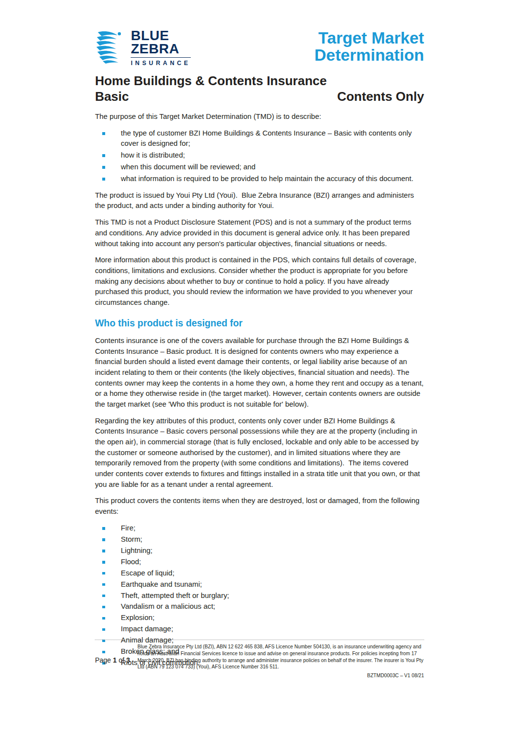BLUE ZEBRA
INSURANCE
Target Market Determination
Home Buildings & Contents Insurance
Basic
Contents Only
The purpose of this Target Market Determination (TMD) is to describe:
the type of customer BZI Home Buildings & Contents Insurance – Basic with contents only cover is designed for;
how it is distributed;
when this document will be reviewed; and
what information is required to be provided to help maintain the accuracy of this document.
The product is issued by Youi Pty Ltd (Youi). Blue Zebra Insurance (BZI) arranges and administers the product, and acts under a binding authority for Youi.
This TMD is not a Product Disclosure Statement (PDS) and is not a summary of the product terms and conditions. Any advice provided in this document is general advice only. It has been prepared without taking into account any person's particular objectives, financial situations or needs.
More information about this product is contained in the PDS, which contains full details of coverage, conditions, limitations and exclusions. Consider whether the product is appropriate for you before making any decisions about whether to buy or continue to hold a policy. If you have already purchased this product, you should review the information we have provided to you whenever your circumstances change.
Who this product is designed for
Contents insurance is one of the covers available for purchase through the BZI Home Buildings & Contents Insurance – Basic product. It is designed for contents owners who may experience a financial burden should a listed event damage their contents, or legal liability arise because of an incident relating to them or their contents (the likely objectives, financial situation and needs). The contents owner may keep the contents in a home they own, a home they rent and occupy as a tenant, or a home they otherwise reside in (the target market). However, certain contents owners are outside the target market (see 'Who this product is not suitable for' below).
Regarding the key attributes of this product, contents only cover under BZI Home Buildings & Contents Insurance – Basic covers personal possessions while they are at the property (including in the open air), in commercial storage (that is fully enclosed, lockable and only able to be accessed by the customer or someone authorised by the customer), and in limited situations where they are temporarily removed from the property (with some conditions and limitations). The items covered under contents cover extends to fixtures and fittings installed in a strata title unit that you own, or that you are liable for as a tenant under a rental agreement.
This product covers the contents items when they are destroyed, lost or damaged, from the following events:
Fire;
Storm;
Lightning;
Flood;
Escape of liquid;
Earthquake and tsunami;
Theft, attempted theft or burglary;
Vandalism or a malicious act;
Explosion;
Impact damage;
Animal damage;
Broken glass; and
Riots or civil commotion.
Page 1 of 3
Blue Zebra Insurance Pty Ltd (BZI), ABN 12 622 465 838, AFS Licence Number 504130, is an insurance underwriting agency and holds an Australian Financial Services licence to issue and advise on general insurance products. For policies incepting from 17 March 2020, BZI has binding authority to arrange and administer insurance policies on behalf of the insurer. The insurer is Youi Pty Ltd (ABN 79 123 074 733) (Youi), AFS Licence Number 316 511.
BZTMD0003C – V1 08/21